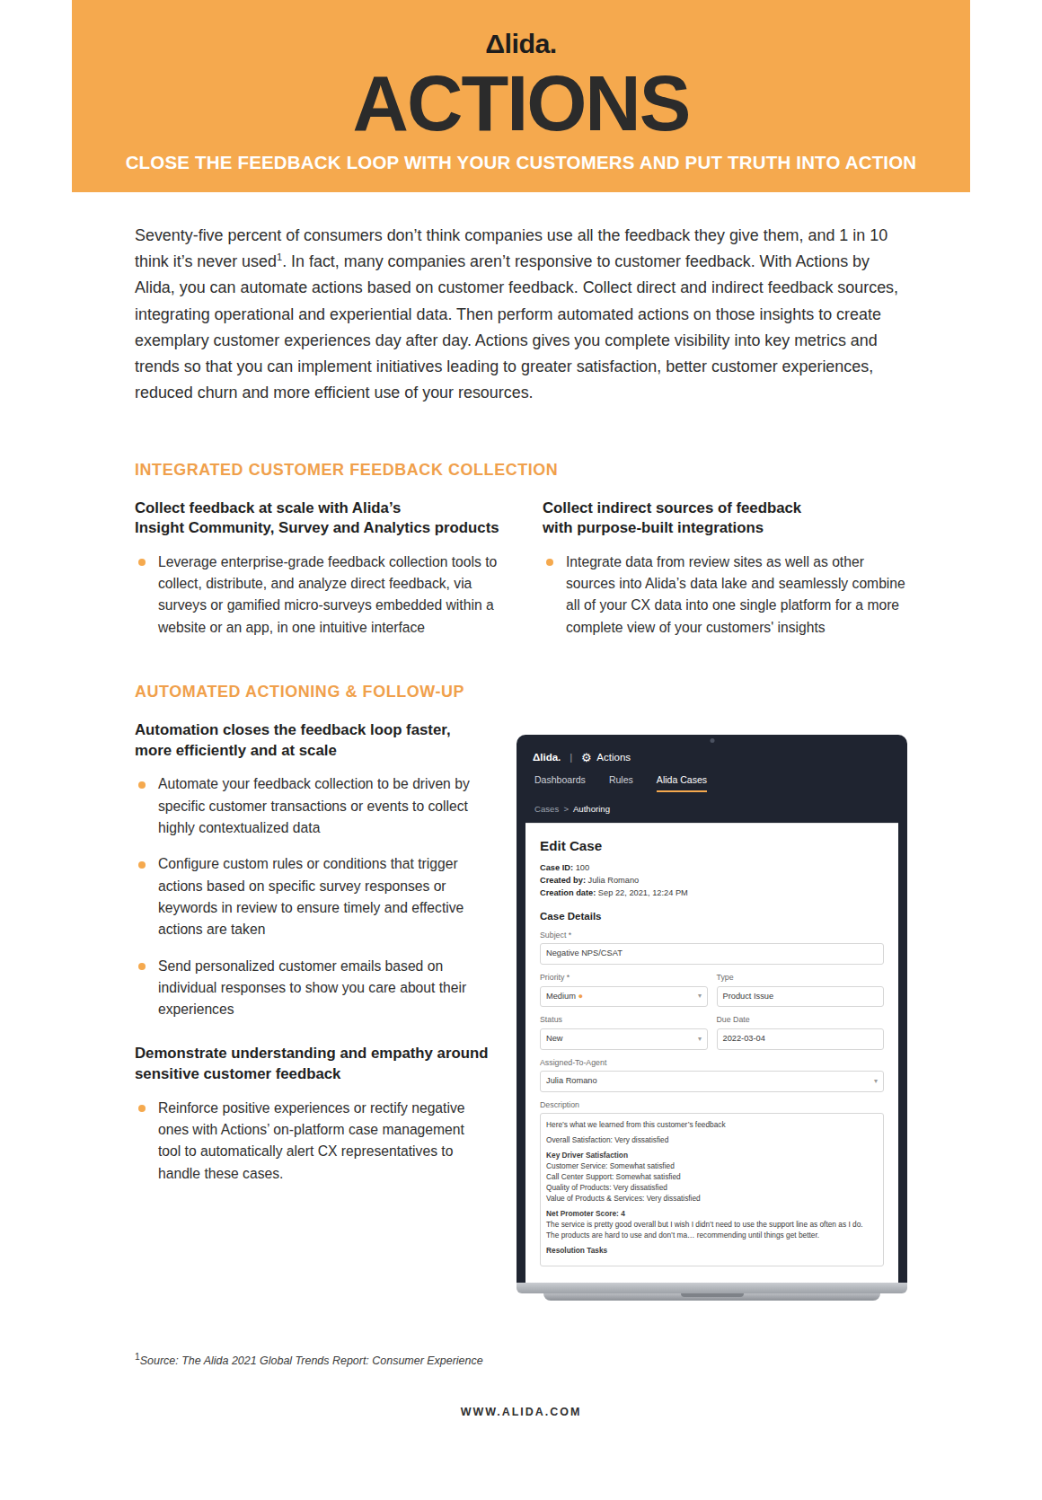Δlida.
Actions
Close the feedback loop with your customers and put truth into action
Seventy-five percent of consumers don’t think companies use all the feedback they give them, and 1 in 10 think it’s never used1. In fact, many companies aren’t responsive to customer feedback. With Actions by Alida, you can automate actions based on customer feedback. Collect direct and indirect feedback sources, integrating operational and experiential data. Then perform automated actions on those insights to create exemplary customer experiences day after day. Actions gives you complete visibility into key metrics and trends so that you can implement initiatives leading to greater satisfaction, better customer experiences, reduced churn and more efficient use of your resources.
Integrated Customer Feedback Collection
Collect feedback at scale with Alida’s
Insight Community, Survey and Analytics products
Leverage enterprise-grade feedback collection tools to collect, distribute, and analyze direct feedback, via surveys or gamified micro-surveys embedded within a website or an app, in one intuitive interface
Collect indirect sources of feedback
with purpose-built integrations
Integrate data from review sites as well as other sources into Alida’s data lake and seamlessly combine all of your CX data into one single platform for a more complete view of your customers' insights
Automated Actioning & Follow-Up
Automation closes the feedback loop faster, more efficiently and at scale
Automate your feedback collection to be driven by specific customer transactions or events to collect highly contextualized data
Configure custom rules or conditions that trigger actions based on specific survey responses or keywords in review to ensure timely and effective actions are taken
Send personalized customer emails based on individual responses to show you care about their experiences
Demonstrate understanding and empathy around sensitive customer feedback
Reinforce positive experiences or rectify negative ones with Actions’ on-platform case management tool to automatically alert CX representatives to handle these cases.
Δlida. | ⚙ Actions
Dashboards Rules Alida Cases
Cases > Authoring
Edit Case
Case ID: 100
Created by: Julia Romano
Creation date: Sep 22, 2021, 12:24 PM
Case Details
Subject *
Negative NPS/CSAT
Priority *
Medium ●▾
Type
Product Issue
Status
New▾
Due Date
2022-03-04
Assigned-To-Agent
Julia Romano▾
Description
Here’s what we learned from this customer’s feedback
Overall Satisfaction: Very dissatisfied
Key Driver Satisfaction
Customer Service: Somewhat satisfied
Call Center Support: Somewhat satisfied
Quality of Products: Very dissatisfied
Value of Products & Services: Very dissatisfied
Net Promoter Score: 4
The service is pretty good overall but I wish I didn’t need to use the support line as often as I do. The products are hard to use and don’t ma… recommending until things get better.
Resolution Tasks
1Source: The Alida 2021 Global Trends Report: Consumer Experience
WWW.ALIDA.COM